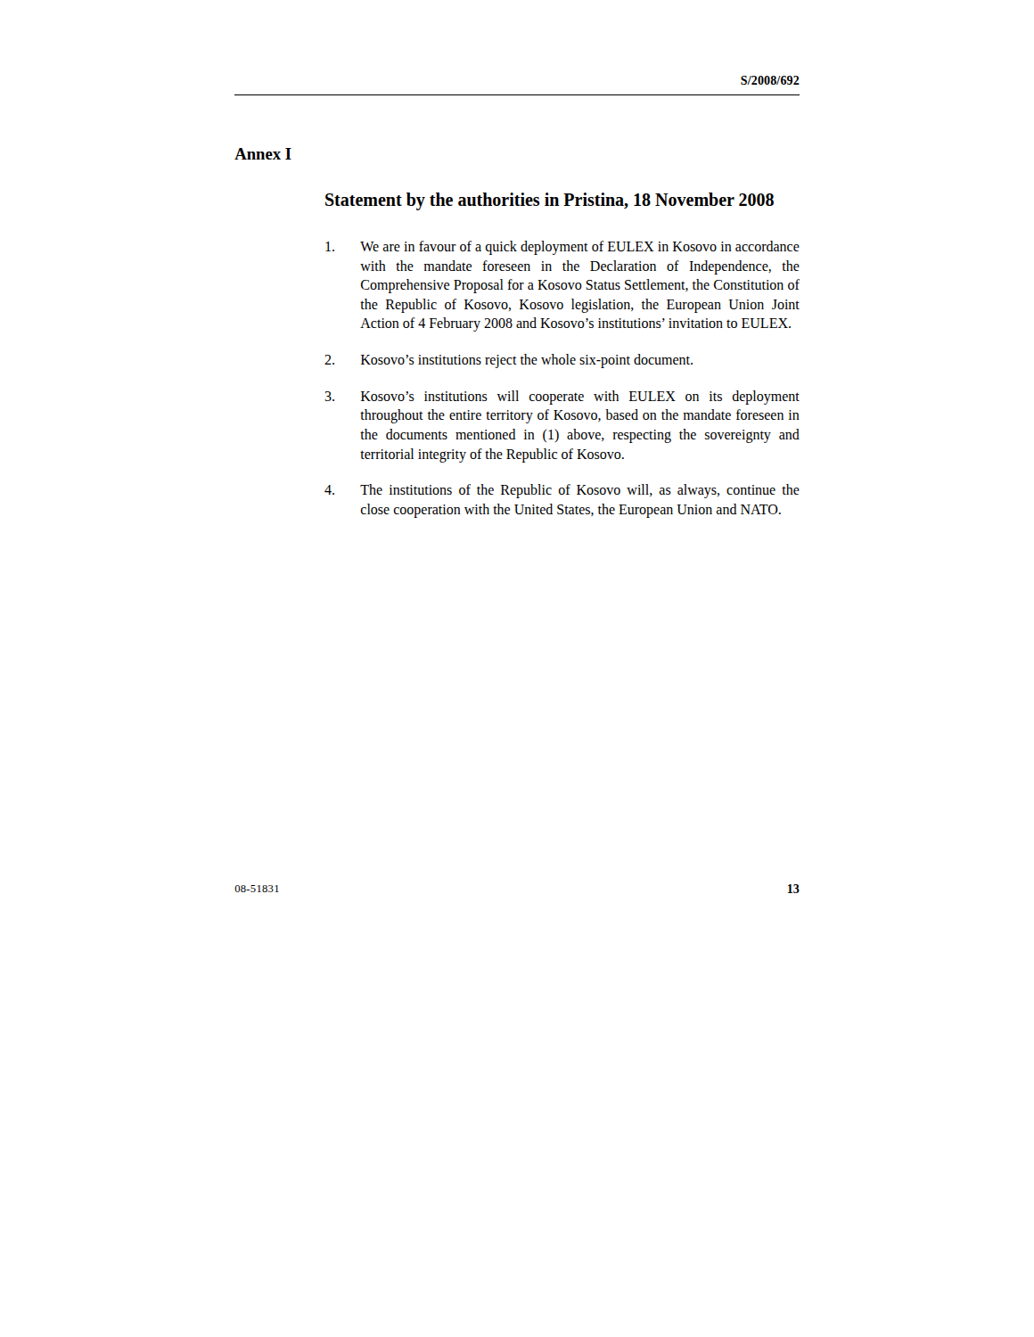S/2008/692
Annex I
Statement by the authorities in Pristina, 18 November 2008
1. We are in favour of a quick deployment of EULEX in Kosovo in accordance with the mandate foreseen in the Declaration of Independence, the Comprehensive Proposal for a Kosovo Status Settlement, the Constitution of the Republic of Kosovo, Kosovo legislation, the European Union Joint Action of 4 February 2008 and Kosovo’s institutions’ invitation to EULEX.
2. Kosovo’s institutions reject the whole six-point document.
3. Kosovo’s institutions will cooperate with EULEX on its deployment throughout the entire territory of Kosovo, based on the mandate foreseen in the documents mentioned in (1) above, respecting the sovereignty and territorial integrity of the Republic of Kosovo.
4. The institutions of the Republic of Kosovo will, as always, continue the close cooperation with the United States, the European Union and NATO.
08-51831 13